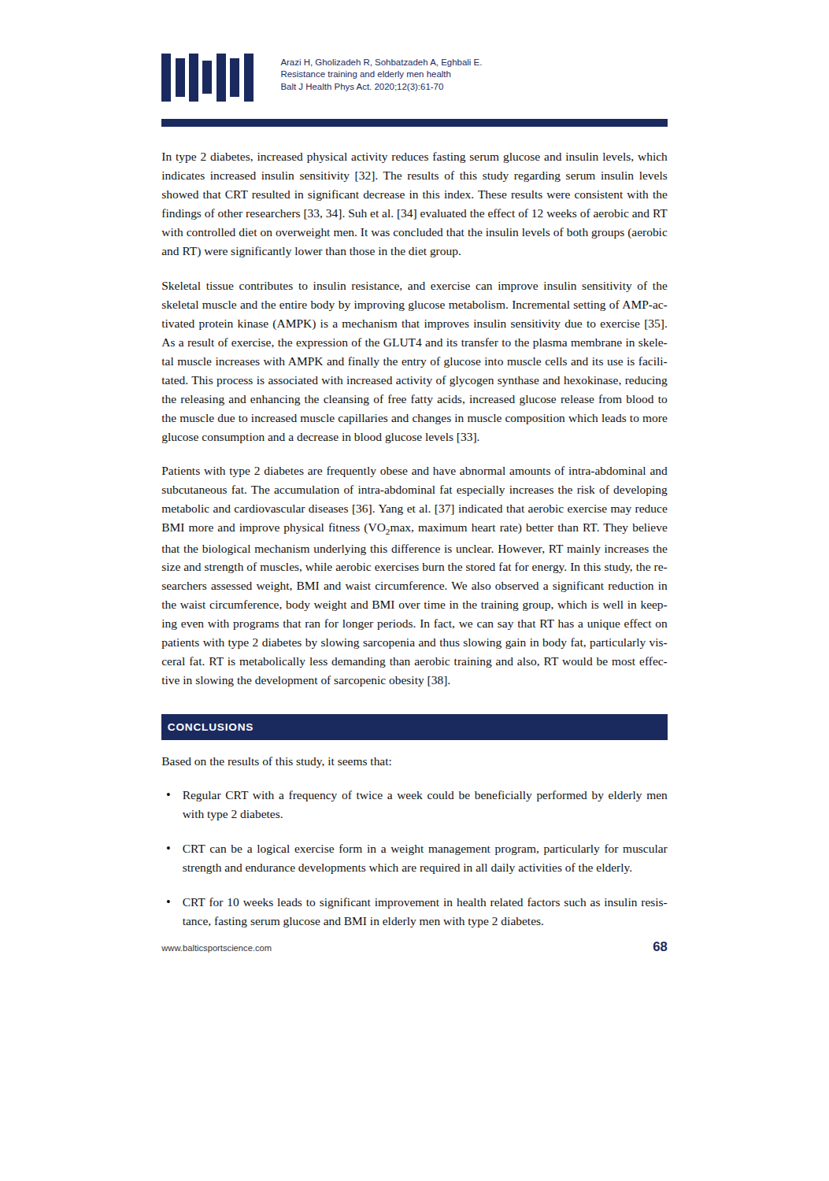Arazi H, Gholizadeh R, Sohbatzadeh A, Eghbali E.
Resistance training and elderly men health
Balt J Health Phys Act. 2020;12(3):61-70
In type 2 diabetes, increased physical activity reduces fasting serum glucose and insulin levels, which indicates increased insulin sensitivity [32]. The results of this study regarding serum insulin levels showed that CRT resulted in significant decrease in this index. These results were consistent with the findings of other researchers [33, 34]. Suh et al. [34] evaluated the effect of 12 weeks of aerobic and RT with controlled diet on overweight men. It was concluded that the insulin levels of both groups (aerobic and RT) were significantly lower than those in the diet group.
Skeletal tissue contributes to insulin resistance, and exercise can improve insulin sensitivity of the skeletal muscle and the entire body by improving glucose metabolism. Incremental setting of AMP-activated protein kinase (AMPK) is a mechanism that improves insulin sensitivity due to exercise [35]. As a result of exercise, the expression of the GLUT4 and its transfer to the plasma membrane in skeletal muscle increases with AMPK and finally the entry of glucose into muscle cells and its use is facilitated. This process is associated with increased activity of glycogen synthase and hexokinase, reducing the releasing and enhancing the cleansing of free fatty acids, increased glucose release from blood to the muscle due to increased muscle capillaries and changes in muscle composition which leads to more glucose consumption and a decrease in blood glucose levels [33].
Patients with type 2 diabetes are frequently obese and have abnormal amounts of intra-abdominal and subcutaneous fat. The accumulation of intra-abdominal fat especially increases the risk of developing metabolic and cardiovascular diseases [36]. Yang et al. [37] indicated that aerobic exercise may reduce BMI more and improve physical fitness (VO2max, maximum heart rate) better than RT. They believe that the biological mechanism underlying this difference is unclear. However, RT mainly increases the size and strength of muscles, while aerobic exercises burn the stored fat for energy. In this study, the researchers assessed weight, BMI and waist circumference. We also observed a significant reduction in the waist circumference, body weight and BMI over time in the training group, which is well in keeping even with programs that ran for longer periods. In fact, we can say that RT has a unique effect on patients with type 2 diabetes by slowing sarcopenia and thus slowing gain in body fat, particularly visceral fat. RT is metabolically less demanding than aerobic training and also, RT would be most effective in slowing the development of sarcopenic obesity [38].
Conclusions
Based on the results of this study, it seems that:
Regular CRT with a frequency of twice a week could be beneficially performed by elderly men with type 2 diabetes.
CRT can be a logical exercise form in a weight management program, particularly for muscular strength and endurance developments which are required in all daily activities of the elderly.
CRT for 10 weeks leads to significant improvement in health related factors such as insulin resistance, fasting serum glucose and BMI in elderly men with type 2 diabetes.
www.balticsportscience.com
68